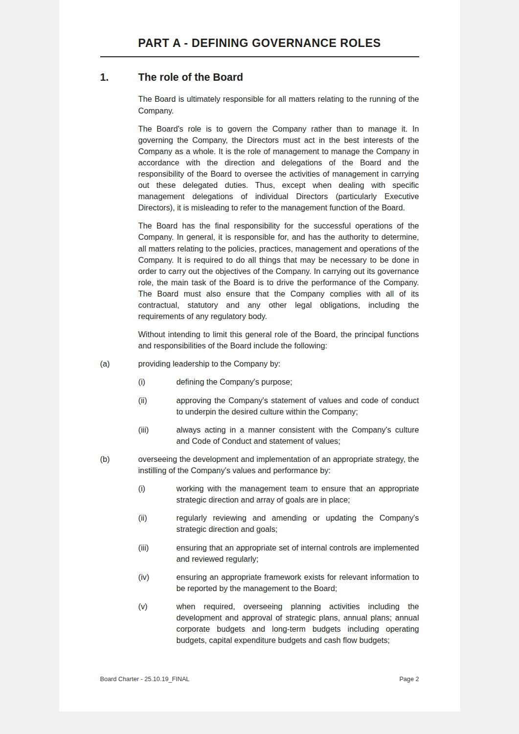PART A - DEFINING GOVERNANCE ROLES
1. The role of the Board
The Board is ultimately responsible for all matters relating to the running of the Company.
The Board's role is to govern the Company rather than to manage it. In governing the Company, the Directors must act in the best interests of the Company as a whole. It is the role of management to manage the Company in accordance with the direction and delegations of the Board and the responsibility of the Board to oversee the activities of management in carrying out these delegated duties. Thus, except when dealing with specific management delegations of individual Directors (particularly Executive Directors), it is misleading to refer to the management function of the Board.
The Board has the final responsibility for the successful operations of the Company. In general, it is responsible for, and has the authority to determine, all matters relating to the policies, practices, management and operations of the Company. It is required to do all things that may be necessary to be done in order to carry out the objectives of the Company. In carrying out its governance role, the main task of the Board is to drive the performance of the Company. The Board must also ensure that the Company complies with all of its contractual, statutory and any other legal obligations, including the requirements of any regulatory body.
Without intending to limit this general role of the Board, the principal functions and responsibilities of the Board include the following:
(a)
providing leadership to the Company by:
(i)
defining the Company's purpose;
(ii)
approving the Company's statement of values and code of conduct to underpin the desired culture within the Company;
(iii)
always acting in a manner consistent with the Company's culture and Code of Conduct and statement of values;
(b)
overseeing the development and implementation of an appropriate strategy, the instilling of the Company's values and performance by:
(i)
working with the management team to ensure that an appropriate strategic direction and array of goals are in place;
(ii)
regularly reviewing and amending or updating the Company's strategic direction and goals;
(iii)
ensuring that an appropriate set of internal controls are implemented and reviewed regularly;
(iv)
ensuring an appropriate framework exists for relevant information to be reported by the management to the Board;
(v)
when required, overseeing planning activities including the development and approval of strategic plans, annual plans; annual corporate budgets and long-term budgets including operating budgets, capital expenditure budgets and cash flow budgets;
Board Charter - 25.10.19_FINAL Page 2